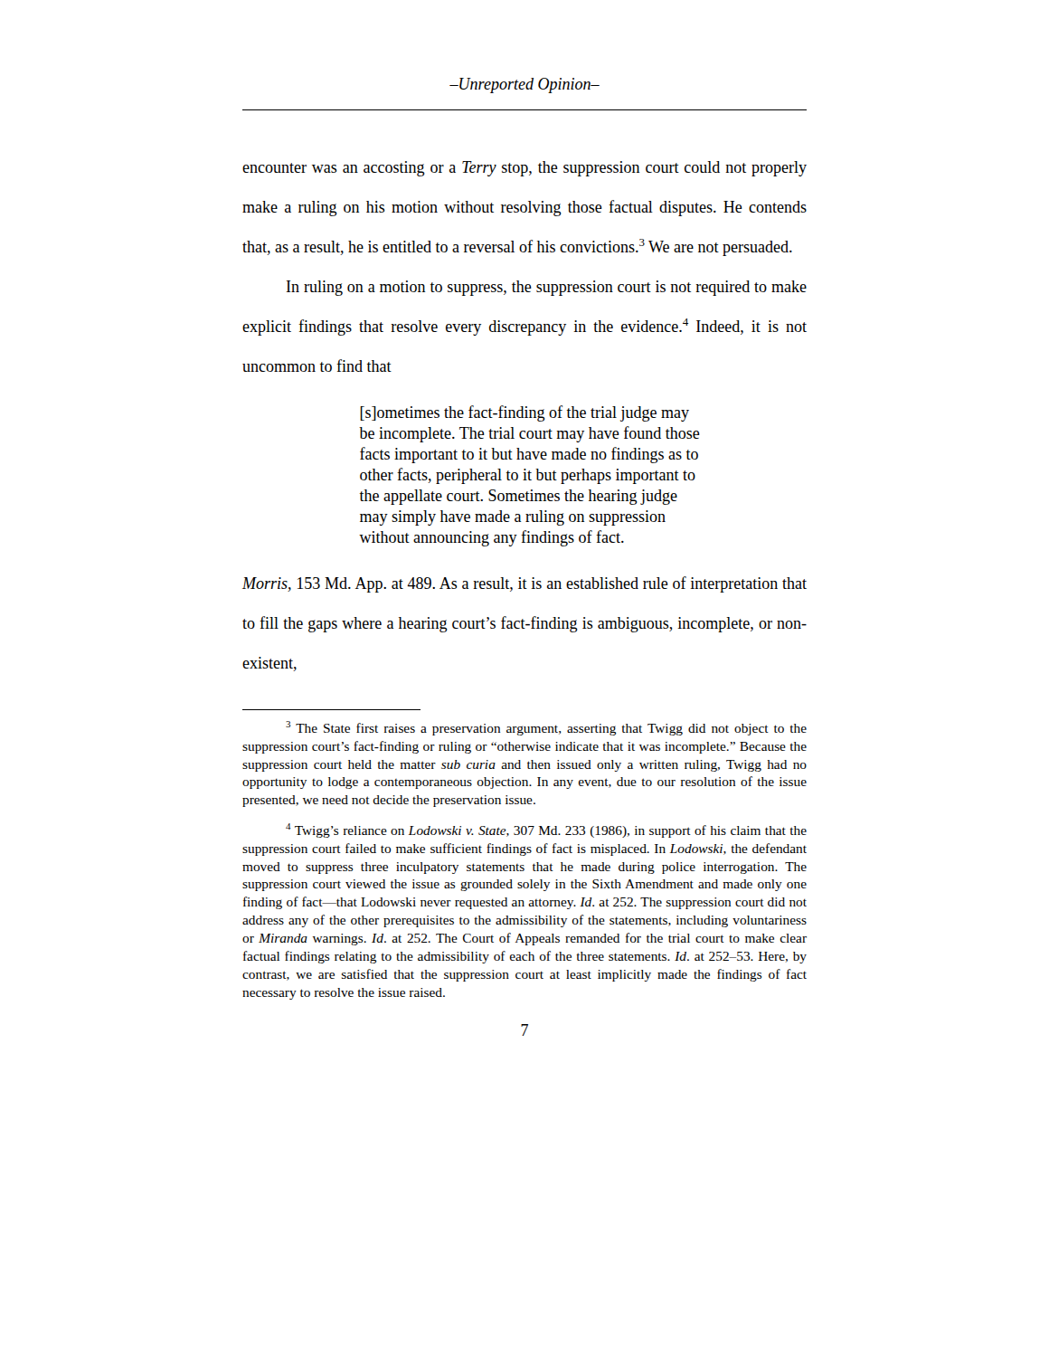–Unreported Opinion–
encounter was an accosting or a Terry stop, the suppression court could not properly make a ruling on his motion without resolving those factual disputes. He contends that, as a result, he is entitled to a reversal of his convictions.3 We are not persuaded.
In ruling on a motion to suppress, the suppression court is not required to make explicit findings that resolve every discrepancy in the evidence.4 Indeed, it is not uncommon to find that
[s]ometimes the fact-finding of the trial judge may be incomplete. The trial court may have found those facts important to it but have made no findings as to other facts, peripheral to it but perhaps important to the appellate court. Sometimes the hearing judge may simply have made a ruling on suppression without announcing any findings of fact.
Morris, 153 Md. App. at 489. As a result, it is an established rule of interpretation that to fill the gaps where a hearing court’s fact-finding is ambiguous, incomplete, or non-existent,
3 The State first raises a preservation argument, asserting that Twigg did not object to the suppression court’s fact-finding or ruling or “otherwise indicate that it was incomplete.” Because the suppression court held the matter sub curia and then issued only a written ruling, Twigg had no opportunity to lodge a contemporaneous objection. In any event, due to our resolution of the issue presented, we need not decide the preservation issue.
4 Twigg’s reliance on Lodowski v. State, 307 Md. 233 (1986), in support of his claim that the suppression court failed to make sufficient findings of fact is misplaced. In Lodowski, the defendant moved to suppress three inculpatory statements that he made during police interrogation. The suppression court viewed the issue as grounded solely in the Sixth Amendment and made only one finding of fact—that Lodowski never requested an attorney. Id. at 252. The suppression court did not address any of the other prerequisites to the admissibility of the statements, including voluntariness or Miranda warnings. Id. at 252. The Court of Appeals remanded for the trial court to make clear factual findings relating to the admissibility of each of the three statements. Id. at 252–53. Here, by contrast, we are satisfied that the suppression court at least implicitly made the findings of fact necessary to resolve the issue raised.
7